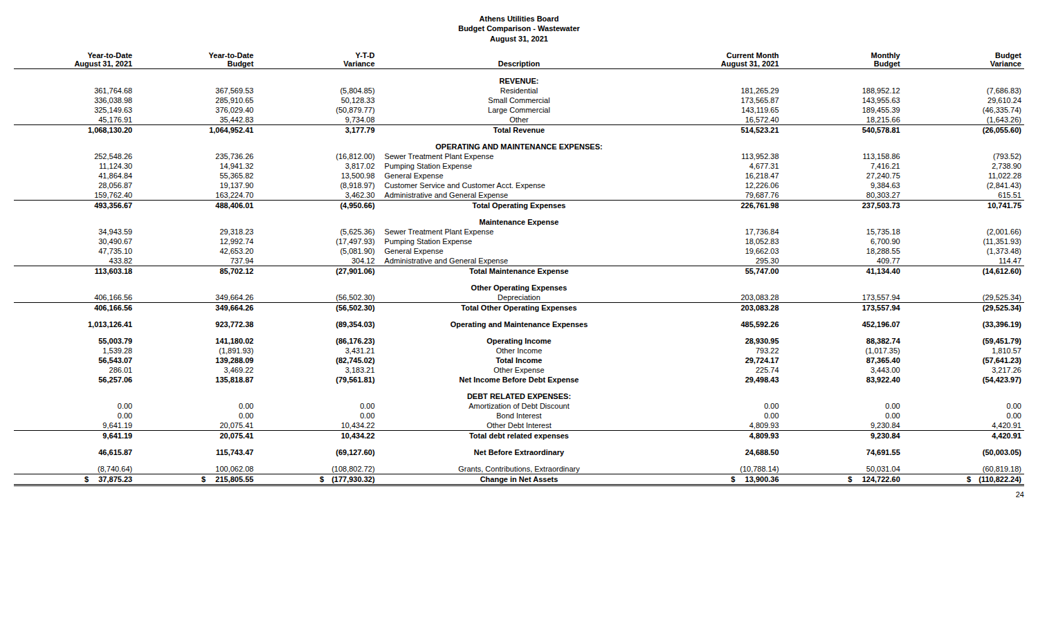Athens Utilities Board
Budget Comparison - Wastewater
August 31, 2021
| Year-to-Date August 31, 2021 | Year-to-Date Budget | Y-T-D Variance | Description | Current Month August 31, 2021 | Monthly Budget | Budget Variance |
| --- | --- | --- | --- | --- | --- | --- |
| | | | REVENUE: | | | |
| 361,764.68 | 367,569.53 | (5,804.85) | Residential | 181,265.29 | 188,952.12 | (7,686.83) |
| 336,038.98 | 285,910.65 | 50,128.33 | Small Commercial | 173,565.87 | 143,955.63 | 29,610.24 |
| 325,149.63 | 376,029.40 | (50,879.77) | Large Commercial | 143,119.65 | 189,455.39 | (46,335.74) |
| 45,176.91 | 35,442.83 | 9,734.08 | Other | 16,572.40 | 18,215.66 | (1,643.26) |
| 1,068,130.20 | 1,064,952.41 | 3,177.79 | Total Revenue | 514,523.21 | 540,578.81 | (26,055.60) |
| | | | OPERATING AND MAINTENANCE EXPENSES: | | | |
| 252,548.26 | 235,736.26 | (16,812.00) | Sewer Treatment Plant Expense | 113,952.38 | 113,158.86 | (793.52) |
| 11,124.30 | 14,941.32 | 3,817.02 | Pumping Station Expense | 4,677.31 | 7,416.21 | 2,738.90 |
| 41,864.84 | 55,365.82 | 13,500.98 | General Expense | 16,218.47 | 27,240.75 | 11,022.28 |
| 28,056.87 | 19,137.90 | (8,918.97) | Customer Service and Customer Acct. Expense | 12,226.06 | 9,384.63 | (2,841.43) |
| 159,762.40 | 163,224.70 | 3,462.30 | Administrative and General Expense | 79,687.76 | 80,303.27 | 615.51 |
| 493,356.67 | 488,406.01 | (4,950.66) | Total Operating Expenses | 226,761.98 | 237,503.73 | 10,741.75 |
| | | | Maintenance Expense | | | |
| 34,943.59 | 29,318.23 | (5,625.36) | Sewer Treatment Plant Expense | 17,736.84 | 15,735.18 | (2,001.66) |
| 30,490.67 | 12,992.74 | (17,497.93) | Pumping Station Expense | 18,052.83 | 6,700.90 | (11,351.93) |
| 47,735.10 | 42,653.20 | (5,081.90) | General Expense | 19,662.03 | 18,288.55 | (1,373.48) |
| 433.82 | 737.94 | 304.12 | Administrative and General Expense | 295.30 | 409.77 | 114.47 |
| 113,603.18 | 85,702.12 | (27,901.06) | Total Maintenance Expense | 55,747.00 | 41,134.40 | (14,612.60) |
| | | | Other Operating Expenses | | | |
| 406,166.56 | 349,664.26 | (56,502.30) | Depreciation | 203,083.28 | 173,557.94 | (29,525.34) |
| 406,166.56 | 349,664.26 | (56,502.30) | Total Other Operating Expenses | 203,083.28 | 173,557.94 | (29,525.34) |
| 1,013,126.41 | 923,772.38 | (89,354.03) | Operating and Maintenance Expenses | 485,592.26 | 452,196.07 | (33,396.19) |
| 55,003.79 | 141,180.02 | (86,176.23) | Operating Income | 28,930.95 | 88,382.74 | (59,451.79) |
| 1,539.28 | (1,891.93) | 3,431.21 | Other Income | 793.22 | (1,017.35) | 1,810.57 |
| 56,543.07 | 139,288.09 | (82,745.02) | Total Income | 29,724.17 | 87,365.40 | (57,641.23) |
| 286.01 | 3,469.22 | 3,183.21 | Other Expense | 225.74 | 3,443.00 | 3,217.26 |
| 56,257.06 | 135,818.87 | (79,561.81) | Net Income Before Debt Expense | 29,498.43 | 83,922.40 | (54,423.97) |
| | | | DEBT RELATED EXPENSES: | | | |
| 0.00 | 0.00 | 0.00 | Amortization of Debt Discount | 0.00 | 0.00 | 0.00 |
| 0.00 | 0.00 | 0.00 | Bond Interest | 0.00 | 0.00 | 0.00 |
| 9,641.19 | 20,075.41 | 10,434.22 | Other Debt Interest | 4,809.93 | 9,230.84 | 4,420.91 |
| 9,641.19 | 20,075.41 | 10,434.22 | Total debt related expenses | 4,809.93 | 9,230.84 | 4,420.91 |
| 46,615.87 | 115,743.47 | (69,127.60) | Net Before Extraordinary | 24,688.50 | 74,691.55 | (50,003.05) |
| (8,740.64) | 100,062.08 | (108,802.72) | Grants, Contributions, Extraordinary | (10,788.14) | 50,031.04 | (60,819.18) |
| $ 37,875.23 | $ 215,805.55 | $ (177,930.32) | Change in Net Assets | $ 13,900.36 | $ 124,722.60 | $ (110,822.24) |
24